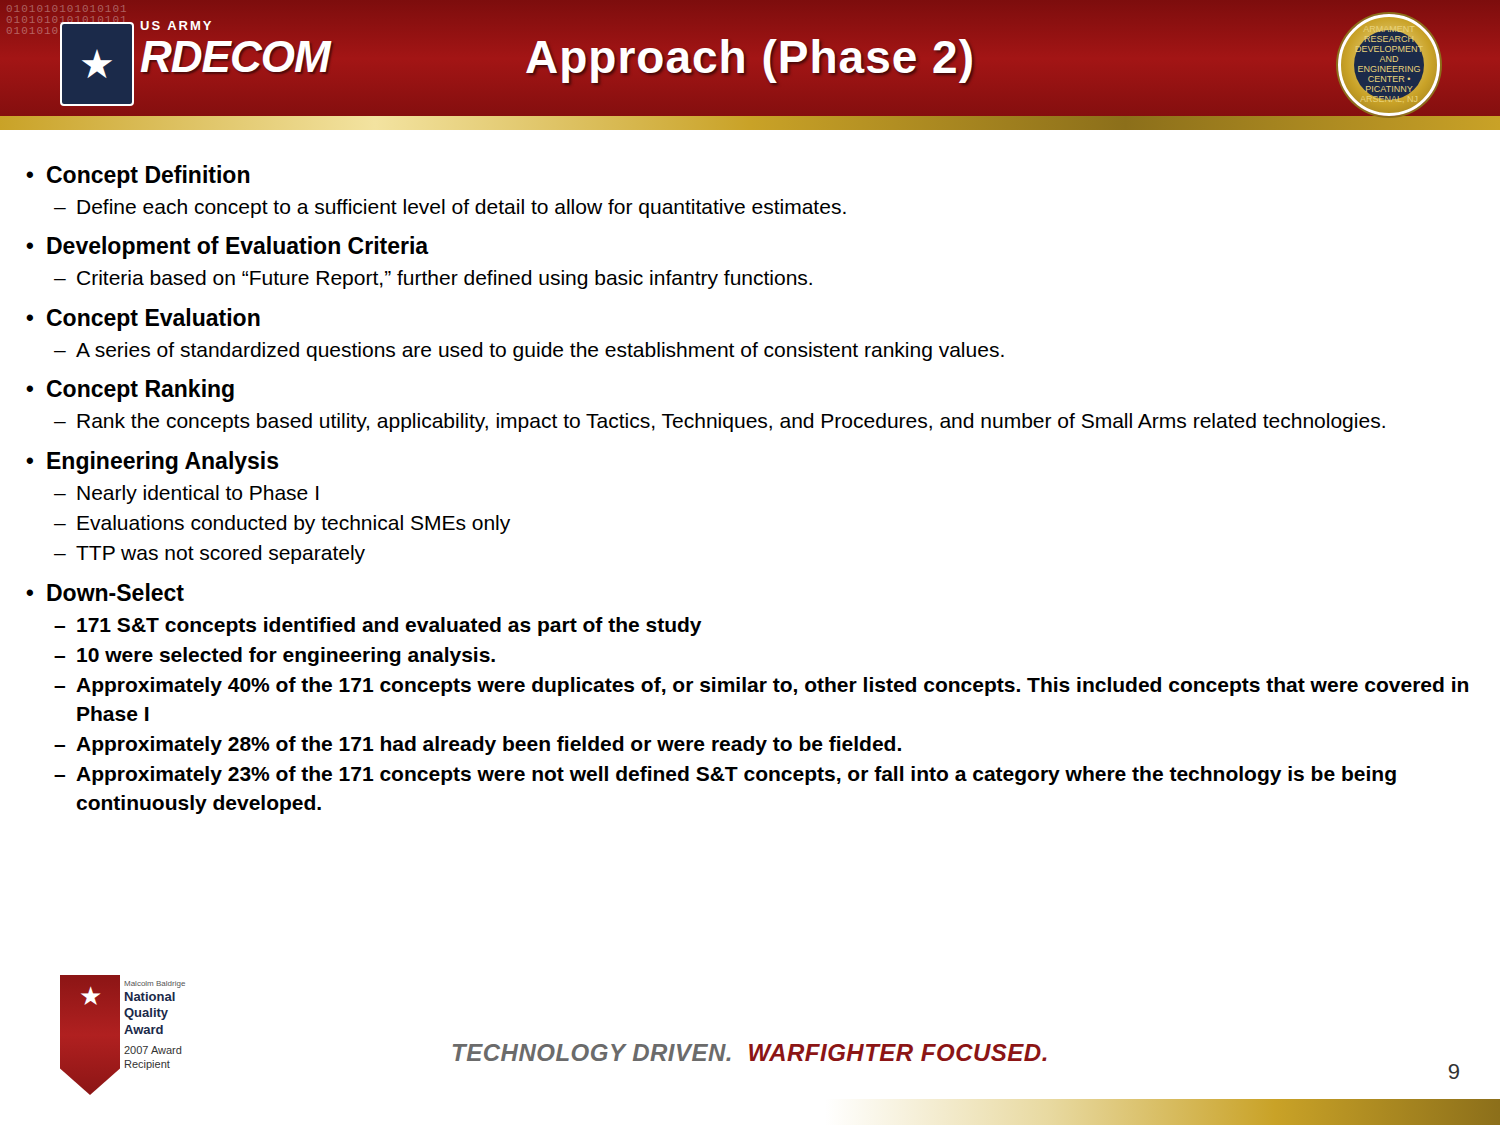0101010101010101 0101010101010101 0101010101010101
Approach (Phase 2)
★
US ARMY
RDECOM
ARMAMENT RESEARCH DEVELOPMENT AND ENGINEERING CENTER • PICATINNY ARSENAL, NJ
Concept Definition
Define each concept to a sufficient level of detail to allow for quantitative estimates.
Development of Evaluation Criteria
Criteria based on “Future Report,” further defined using basic infantry functions.
Concept Evaluation
A series of standardized questions are used to guide the establishment of consistent ranking values.
Concept Ranking
Rank the concepts based utility, applicability, impact to Tactics, Techniques, and Procedures, and number of Small Arms related technologies.
Engineering Analysis
Nearly identical to Phase I
Evaluations conducted by technical SMEs only
TTP was not scored separately
Down-Select
171 S&T concepts identified and evaluated as part of the study
10 were selected for engineering analysis.
Approximately 40% of the 171 concepts were duplicates of, or similar to, other listed concepts. This included concepts that were covered in Phase I
Approximately 28% of the 171 had already been fielded or were ready to be fielded.
Approximately 23% of the 171 concepts were not well defined S&T concepts, or fall into a category where the technology is be being continuously developed.
★
Malcolm Baldrige
National
Quality
Award
2007 Award
Recipient
TECHNOLOGY DRIVEN. WARFIGHTER FOCUSED.
9
Distribution A: Approved for Public Release. Distribution is unlimited.